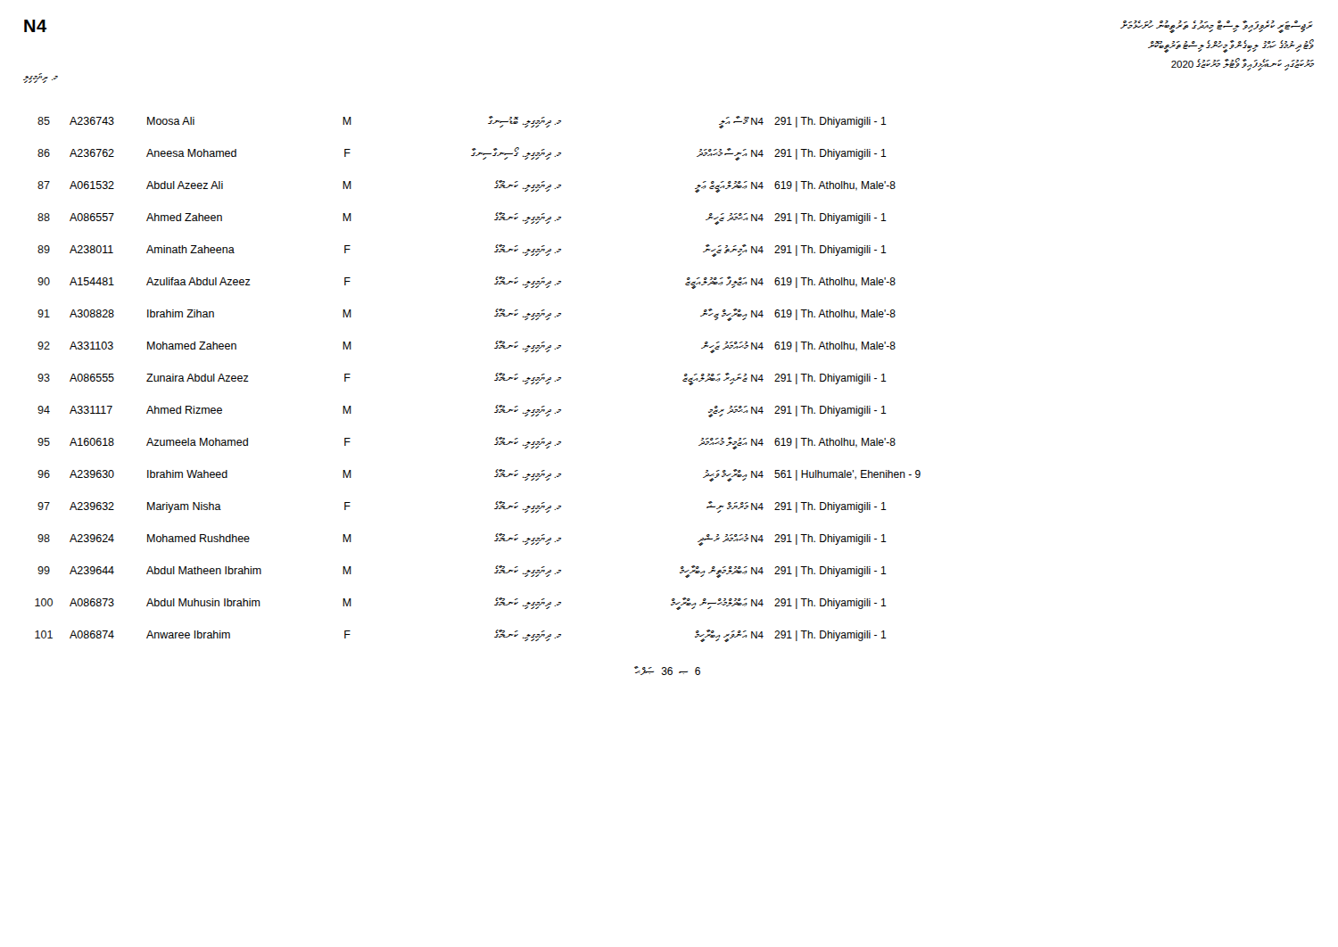N4
ރަޖިސްޓަރީ ކުރެވިފައިވާ ލިސްޓް މިއަދުގެ ތަރުތީބުން ހުށަހެޅުމަށް
ވޯޓު ދިނުމުގެ ހައްގު ލިބިގެންވާ މީހުންގެ ލިސްޓު ތަރުތީބުކޮށް
މަރުކަޒުގައި ކަނޑައެޅިފައިވާ ވޯޓުލާ މަރުކަޒުގެ 2020
މ. ދިޔަމިގިލި
| 85 | A236743 | Moosa Ali | M | މ. ދިޔަމިގިލި، ބޮޑުސިނގާ | N4 މޫސާ އަލީ | 291 / Th. Dhiyamigili - 1 |
| 86 | A236762 | Aneesa Mohamed | F | މ. ދިޔަމިގިލި، ގޯސިނގާސިނގާ | N4 އަނީސާ މުޙައްމަދު | 291 / Th. Dhiyamigili - 1 |
| 87 | A061532 | Abdul Azeez Ali | M | މ. ދިޔަމިގިލި، ކަނޑުމާގެ | N4 ޢަބްދުލްއަޒީޒް ޢަލީ | 619 / Th. Atholhu, Male'-8 |
| 88 | A086557 | Ahmed Zaheen | M | މ. ދިޔަމިގިލި، ކަނޑުމާގެ | N4 އަޙްމަދު ޒަހީން | 291 / Th. Dhiyamigili - 1 |
| 89 | A238011 | Aminath Zaheena | F | މ. ދިޔަމިގިލި، ކަނޑުމާގެ | N4 އާމިނަތު ޒަހީނާ | 291 / Th. Dhiyamigili - 1 |
| 90 | A154481 | Azulifaa Abdul Azeez | F | މ. ދިޔަމިގިލި، ކަނޑުމާގެ | N4 އަޒްލިފާ ޢަބްދުލްއަޒީޒް | 619 / Th. Atholhu, Male'-8 |
| 91 | A308828 | Ibrahim Zihan | M | މ. ދިޔަމިގިލި، ކަނޑުމާގެ | N4 އިބްރާހީމް ޒިހާން | 619 / Th. Atholhu, Male'-8 |
| 92 | A331103 | Mohamed Zaheen | M | މ. ދިޔަމިގިލި، ކަނޑުމާގެ | N4 މުޙައްމަދު ޒަހީން | 619 / Th. Atholhu, Male'-8 |
| 93 | A086555 | Zunaira Abdul Azeez | F | މ. ދިޔަމިގިލި، ކަނޑުމާގެ | N4 ޒުނައިރާ ޢަބްދުލްއަޒީޒް | 291 / Th. Dhiyamigili - 1 |
| 94 | A331117 | Ahmed Rizmee | M | މ. ދިޔަމިގިލި، ކަނޑުމާގެ | N4 އަޙްމަދު ރިޒްމީ | 291 / Th. Dhiyamigili - 1 |
| 95 | A160618 | Azumeela Mohamed | F | މ. ދިޔަމިގިލި، ކަނޑުމާގެ | N4 އަޒުމީލާ މުޙައްމަދު | 619 / Th. Atholhu, Male'-8 |
| 96 | A239630 | Ibrahim Waheed | M | މ. ދިޔަމިގިލި، ކަނޑުމާގެ | N4 އިބްރާހީމް ވަޙީދު | 561 / Hulhumale', Ehenihen - 9 |
| 97 | A239632 | Mariyam Nisha | F | މ. ދިޔަމިގިލި، ކަނޑުމާގެ | N4 މަރްޔަމް ނިޝާ | 291 / Th. Dhiyamigili - 1 |
| 98 | A239624 | Mohamed Rushdhee | M | މ. ދިޔަމިގިލި، ކަނޑުމާގެ | N4 މުޙައްމަދު ރުޝްދީ | 291 / Th. Dhiyamigili - 1 |
| 99 | A239644 | Abdul Matheen Ibrahim | M | މ. ދިޔަމިގިލި، ކަނޑުމާގެ | N4 ޢަބްދުލްމަތީން އިބްރާހީމް | 291 / Th. Dhiyamigili - 1 |
| 100 | A086873 | Abdul Muhusin Ibrahim | M | މ. ދިޔަމިގިލި، ކަނޑުމާގެ | N4 ޢަބްދުލްމުޙްސިން އިބްރާހީމް | 291 / Th. Dhiyamigili - 1 |
| 101 | A086874 | Anwaree Ibrahim | F | މ. ދިޔަމިގިލި، ކަނޑުމާގެ | N4 އަންވަރީ އިބްރާހީމް | 291 / Th. Dhiyamigili - 1 |
6 ޞ 36 ޞަފްޙާ